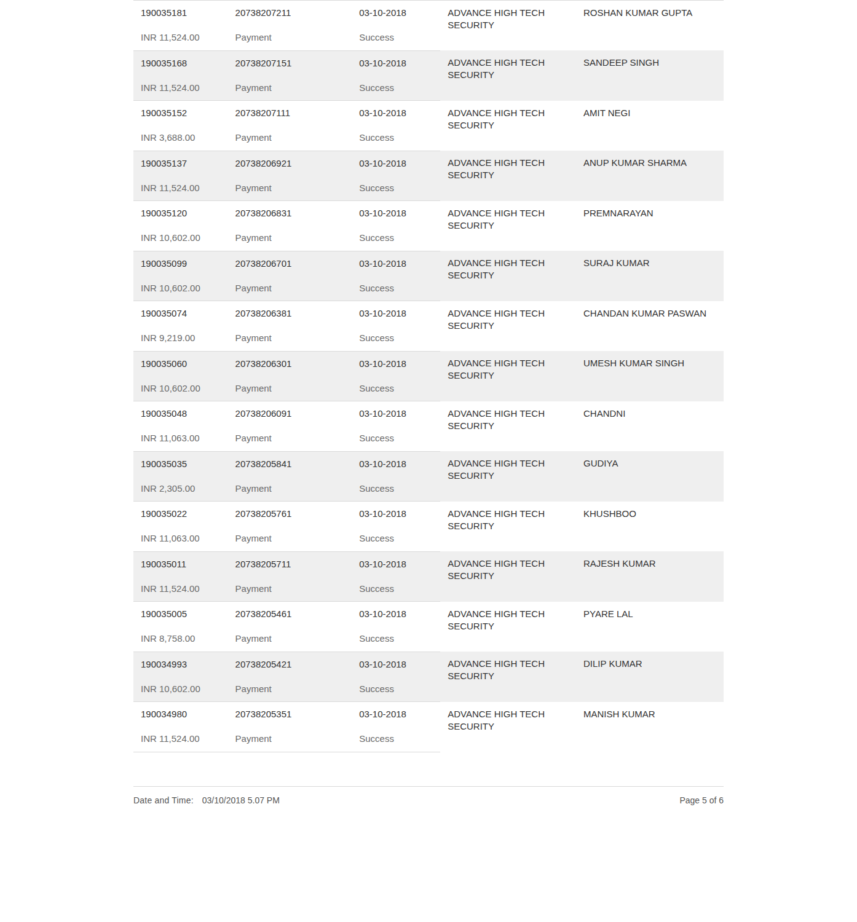| 190035181 | 20738207211 | 03-10-2018 | ADVANCE HIGH TECH SECURITY | ROSHAN KUMAR GUPTA |
| INR 11,524.00 | Payment | Success |
| 190035168 | 20738207151 | 03-10-2018 | ADVANCE HIGH TECH SECURITY | SANDEEP SINGH |
| INR 11,524.00 | Payment | Success |
| 190035152 | 20738207111 | 03-10-2018 | ADVANCE HIGH TECH SECURITY | AMIT NEGI |
| INR 3,688.00 | Payment | Success |
| 190035137 | 20738206921 | 03-10-2018 | ADVANCE HIGH TECH SECURITY | ANUP KUMAR SHARMA |
| INR 11,524.00 | Payment | Success |
| 190035120 | 20738206831 | 03-10-2018 | ADVANCE HIGH TECH SECURITY | PREMNARAYAN |
| INR 10,602.00 | Payment | Success |
| 190035099 | 20738206701 | 03-10-2018 | ADVANCE HIGH TECH SECURITY | SURAJ KUMAR |
| INR 10,602.00 | Payment | Success |
| 190035074 | 20738206381 | 03-10-2018 | ADVANCE HIGH TECH SECURITY | CHANDAN KUMAR PASWAN |
| INR 9,219.00 | Payment | Success |
| 190035060 | 20738206301 | 03-10-2018 | ADVANCE HIGH TECH SECURITY | UMESH KUMAR SINGH |
| INR 10,602.00 | Payment | Success |
| 190035048 | 20738206091 | 03-10-2018 | ADVANCE HIGH TECH SECURITY | CHANDNI |
| INR 11,063.00 | Payment | Success |
| 190035035 | 20738205841 | 03-10-2018 | ADVANCE HIGH TECH SECURITY | GUDIYA |
| INR 2,305.00 | Payment | Success |
| 190035022 | 20738205761 | 03-10-2018 | ADVANCE HIGH TECH SECURITY | KHUSHBOO |
| INR 11,063.00 | Payment | Success |
| 190035011 | 20738205711 | 03-10-2018 | ADVANCE HIGH TECH SECURITY | RAJESH KUMAR |
| INR 11,524.00 | Payment | Success |
| 190035005 | 20738205461 | 03-10-2018 | ADVANCE HIGH TECH SECURITY | PYARE LAL |
| INR 8,758.00 | Payment | Success |
| 190034993 | 20738205421 | 03-10-2018 | ADVANCE HIGH TECH SECURITY | DILIP KUMAR |
| INR 10,602.00 | Payment | Success |
| 190034980 | 20738205351 | 03-10-2018 | ADVANCE HIGH TECH SECURITY | MANISH KUMAR |
| INR 11,524.00 | Payment | Success |
Date and Time: 03/10/2018 5.07 PM
Page 5 of 6